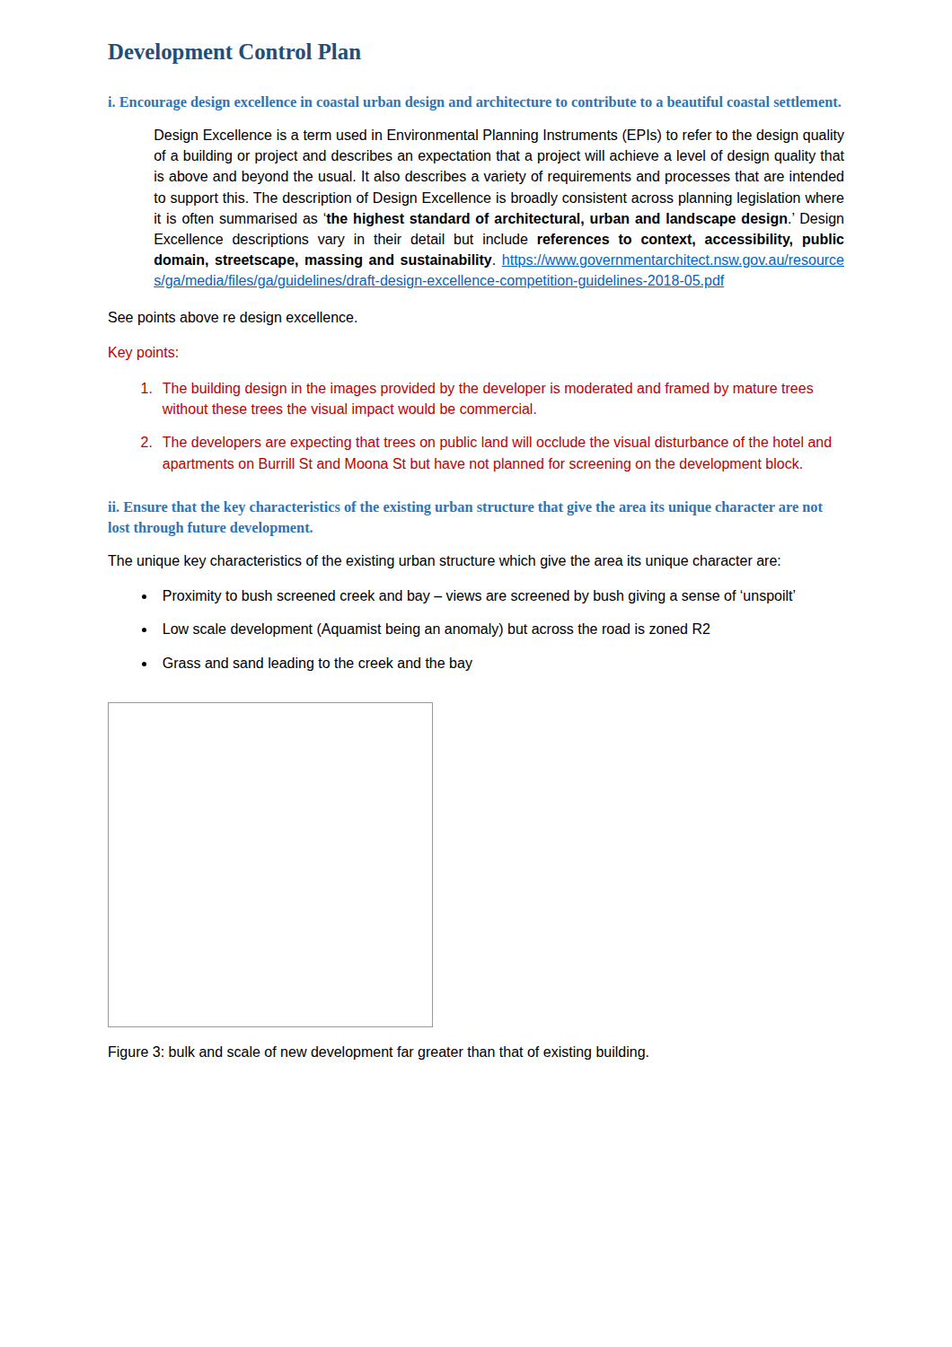Development Control Plan
i. Encourage design excellence in coastal urban design and architecture to contribute to a beautiful coastal settlement.
Design Excellence is a term used in Environmental Planning Instruments (EPIs) to refer to the design quality of a building or project and describes an expectation that a project will achieve a level of design quality that is above and beyond the usual. It also describes a variety of requirements and processes that are intended to support this. The description of Design Excellence is broadly consistent across planning legislation where it is often summarised as ‘the highest standard of architectural, urban and landscape design.’ Design Excellence descriptions vary in their detail but include references to context, accessibility, public domain, streetscape, massing and sustainability. https://www.governmentarchitect.nsw.gov.au/resources/ga/media/files/ga/guidelines/draft-design-excellence-competition-guidelines-2018-05.pdf
See points above re design excellence.
Key points:
The building design in the images provided by the developer is moderated and framed by mature trees without these trees the visual impact would be commercial.
The developers are expecting that trees on public land will occlude the visual disturbance of the hotel and apartments on Burrill St and Moona St but have not planned for screening on the development block.
ii. Ensure that the key characteristics of the existing urban structure that give the area its unique character are not lost through future development.
The unique key characteristics of the existing urban structure which give the area its unique character are:
Proximity to bush screened creek and bay – views are screened by bush giving a sense of ‘unspoilt’
Low scale development (Aquamist being an anomaly) but across the road is zoned R2
Grass and sand leading to the creek and the bay
Figure 3: bulk and scale of new development far greater than that of existing building.